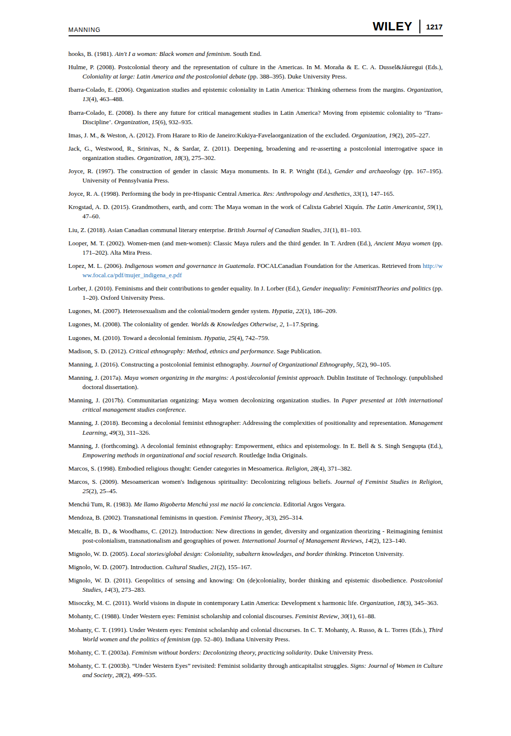MANNING
WILEY
1217
hooks, B. (1981). Ain't I a woman: Black women and feminism. South End.
Hulme, P. (2008). Postcolonial theory and the representation of culture in the Americas. In M. Moraña & E. C. A. Dussel&Jáuregui (Eds.), Coloniality at large: Latin America and the postcolonial debate (pp. 388–395). Duke University Press.
Ibarra-Colado, E. (2006). Organization studies and epistemic coloniality in Latin America: Thinking otherness from the margins. Organization, 13(4), 463–488.
Ibarra-Colado, E. (2008). Is there any future for critical management studies in Latin America? Moving from epistemic coloniality to ‘Trans-Discipline’. Organization, 15(6), 932–935.
Imas, J. M., & Weston, A. (2012). From Harare to Rio de Janeiro:Kukiya-Favelaorganization of the excluded. Organization, 19(2), 205–227.
Jack, G., Westwood, R., Srinivas, N., & Sardar, Z. (2011). Deepening, broadening and re-asserting a postcolonial interrogative space in organization studies. Organization, 18(3), 275–302.
Joyce, R. (1997). The construction of gender in classic Maya monuments. In R. P. Wright (Ed.), Gender and archaeology (pp. 167–195). University of Pennsylvania Press.
Joyce, R. A. (1998). Performing the body in pre-Hispanic Central America. Res: Anthropology and Aesthetics, 33(1), 147–165.
Krogstad, A. D. (2015). Grandmothers, earth, and corn: The Maya woman in the work of Calixta Gabriel Xiquín. The Latin Americanist, 59(1), 47–60.
Liu, Z. (2018). Asian Canadian communal literary enterprise. British Journal of Canadian Studies, 31(1), 81–103.
Looper, M. T. (2002). Women-men (and men-women): Classic Maya rulers and the third gender. In T. Ardren (Ed.), Ancient Maya women (pp. 171–202). Alta Mira Press.
Lopez, M. L. (2006). Indigenous women and governance in Guatemala. FOCALCanadian Foundation for the Americas. Retrieved from http://www.focal.ca/pdf/mujer_indigena_e.pdf
Lorber, J. (2010). Feminisms and their contributions to gender equality. In J. Lorber (Ed.), Gender inequality: FeministtTheories and politics (pp. 1–20). Oxford University Press.
Lugones, M. (2007). Heterosexualism and the colonial/modern gender system. Hypatia, 22(1), 186–209.
Lugones, M. (2008). The coloniality of gender. Worlds & Knowledges Otherwise, 2, 1–17.Spring.
Lugones, M. (2010). Toward a decolonial feminism. Hypatia, 25(4), 742–759.
Madison, S. D. (2012). Critical ethnography: Method, ethnics and performance. Sage Publication.
Manning, J. (2016). Constructing a postcolonial feminist ethnography. Journal of Organizational Ethnography, 5(2), 90–105.
Manning, J. (2017a). Maya women organizing in the margins: A post/decolonial feminist approach. Dublin Institute of Technology. (unpublished doctoral dissertation).
Manning, J. (2017b). Communitarian organizing: Maya women decolonizing organization studies. In Paper presented at 10th international critical management studies conference.
Manning, J. (2018). Becoming a decolonial feminist ethnographer: Addressing the complexities of positionality and representation. Management Learning, 49(3), 311–326.
Manning, J. (forthcoming). A decolonial feminist ethnography: Empowerment, ethics and epistemology. In E. Bell & S. Singh Sengupta (Ed.), Empowering methods in organizational and social research. Routledge India Originals.
Marcos, S. (1998). Embodied religious thought: Gender categories in Mesoamerica. Religion, 28(4), 371–382.
Marcos, S. (2009). Mesoamerican women's Indigenous spirituality: Decolonizing religious beliefs. Journal of Feminist Studies in Religion, 25(2), 25–45.
Menchú Tum, R. (1983). Me llamo Rigoberta Menchú yssi me nació la conciencia. Editorial Argos Vergara.
Mendoza, B. (2002). Transnational feminisms in question. Feminist Theory, 3(3), 295–314.
Metcalfe, B. D., & Woodhams, C. (2012). Introduction: New directions in gender, diversity and organization theorizing - Reimagining feminist post-colonialism, transnationalism and geographies of power. International Journal of Management Reviews, 14(2), 123–140.
Mignolo, W. D. (2005). Local stories/global design: Coloniality, subaltern knowledges, and border thinking. Princeton University.
Mignolo, W. D. (2007). Introduction. Cultural Studies, 21(2), 155–167.
Mignolo, W. D. (2011). Geopolitics of sensing and knowing: On (de)coloniality, border thinking and epistemic disobedience. Postcolonial Studies, 14(3), 273–283.
Misoczky, M. C. (2011). World visions in dispute in contemporary Latin America: Development x harmonic life. Organization, 18(3), 345–363.
Mohanty, C. (1988). Under Western eyes: Feminist scholarship and colonial discourses. Feminist Review, 30(1), 61–88.
Mohanty, C. T. (1991). Under Western eyes: Feminist scholarship and colonial discourses. In C. T. Mohanty, A. Russo, & L. Torres (Eds.), Third World women and the politics of feminism (pp. 52–80). Indiana University Press.
Mohanty, C. T. (2003a). Feminism without borders: Decolonizing theory, practicing solidarity. Duke University Press.
Mohanty, C. T. (2003b). “Under Western Eyes” revisited: Feminist solidarity through anticapitalist struggles. Signs: Journal of Women in Culture and Society, 28(2), 499–535.